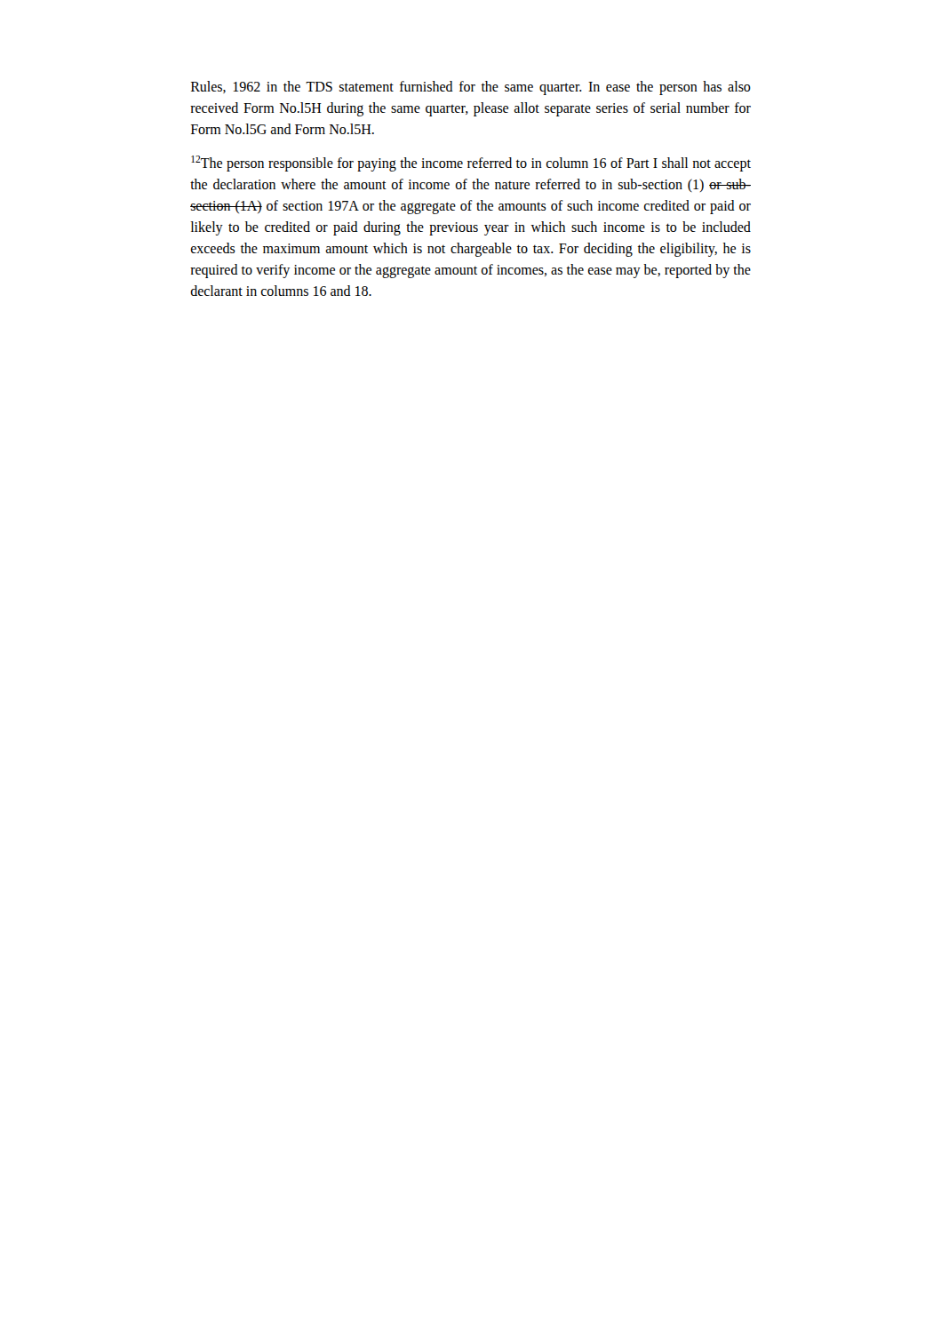Rules, 1962 in the TDS statement furnished for the same quarter. In ease the person has also received Form No.l5H during the same quarter, please allot separate series of serial number for Form No.l5G and Form No.l5H.
12The person responsible for paying the income referred to in column 16 of Part I shall not accept the declaration where the amount of income of the nature referred to in sub-section (1) or sub-section (1A) of section 197A or the aggregate of the amounts of such income credited or paid or likely to be credited or paid during the previous year in which such income is to be included exceeds the maximum amount which is not chargeable to tax. For deciding the eligibility, he is required to verify income or the aggregate amount of incomes, as the ease may be, reported by the declarant in columns 16 and 18.